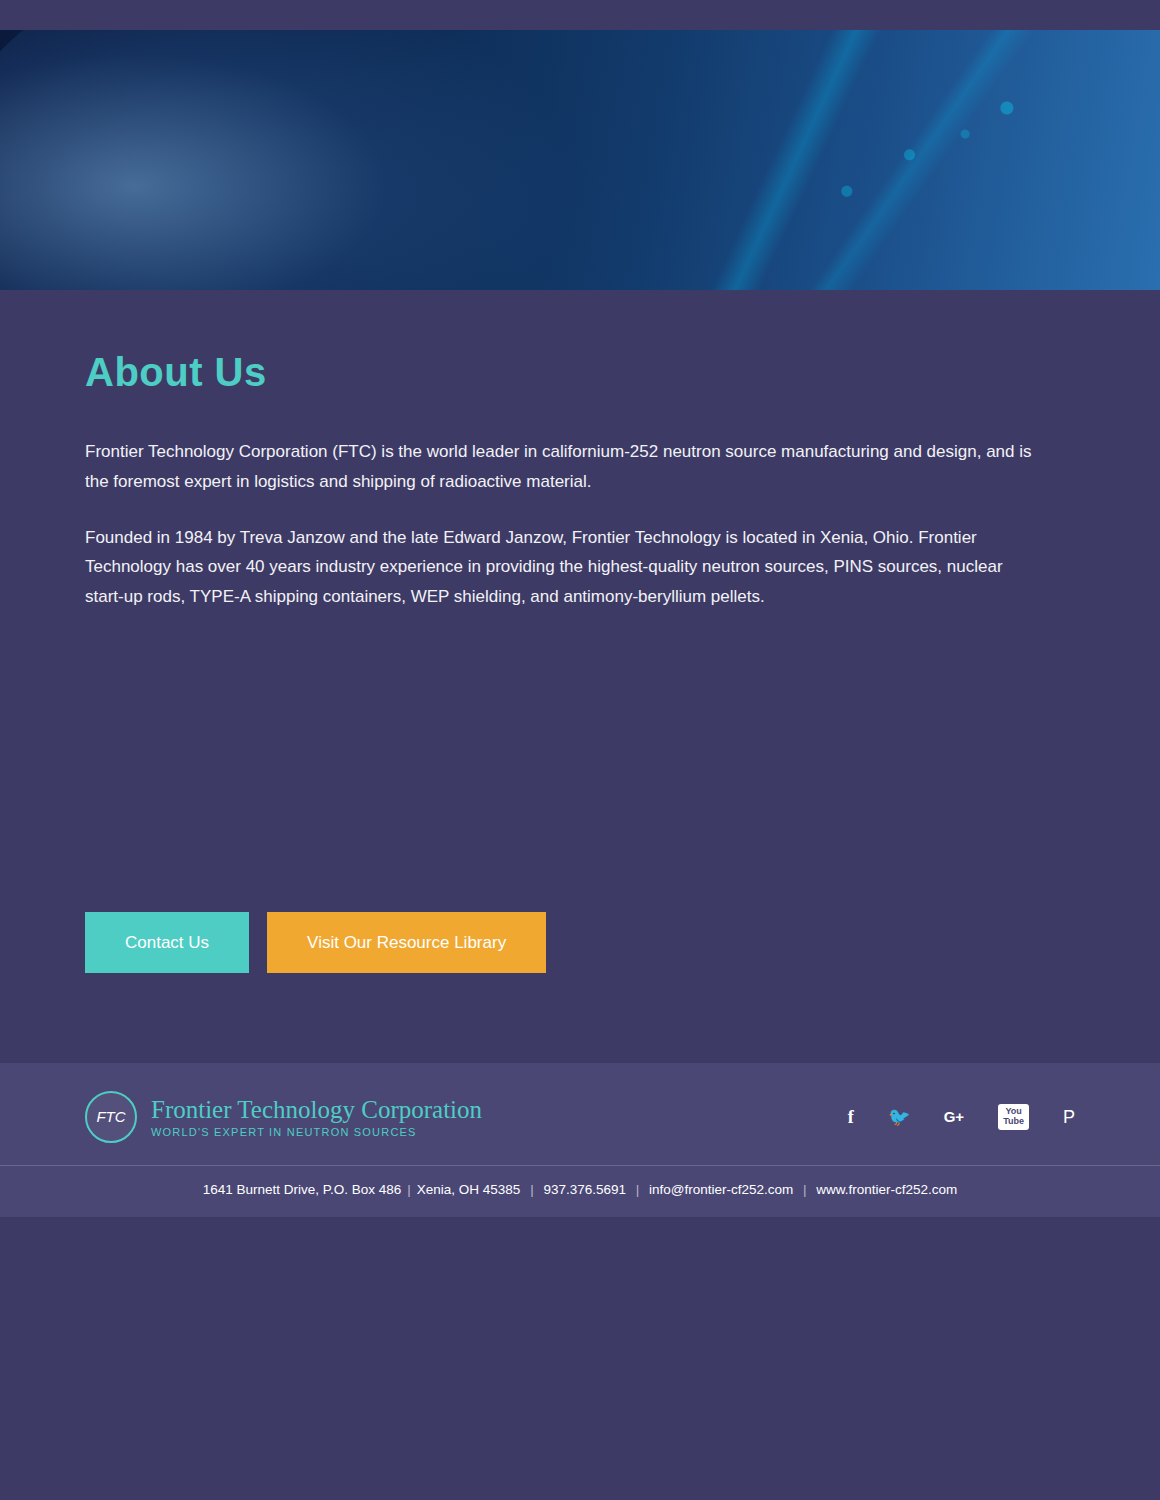About Us
Frontier Technology Corporation (FTC) is the world leader in californium-252 neutron source manufacturing and design, and is the foremost expert in logistics and shipping of radioactive material.
Founded in 1984 by Treva Janzow and the late Edward Janzow, Frontier Technology is located in Xenia, Ohio. Frontier Technology has over 40 years industry experience in providing the highest-quality neutron sources, PINS sources, nuclear start-up rods, TYPE-A shipping containers, WEP shielding, and antimony-beryllium pellets.
Contact Us Visit Our Resource Library
FTC
Frontier Technology Corporation
WORLD'S EXPERT IN NEUTRON SOURCES
f 🐦 G+ You
Tube P
1641 Burnett Drive, P.O. Box 486|Xenia, OH 45385 | 937.376.5691 | info@frontier-cf252.com | www.frontier-cf252.com